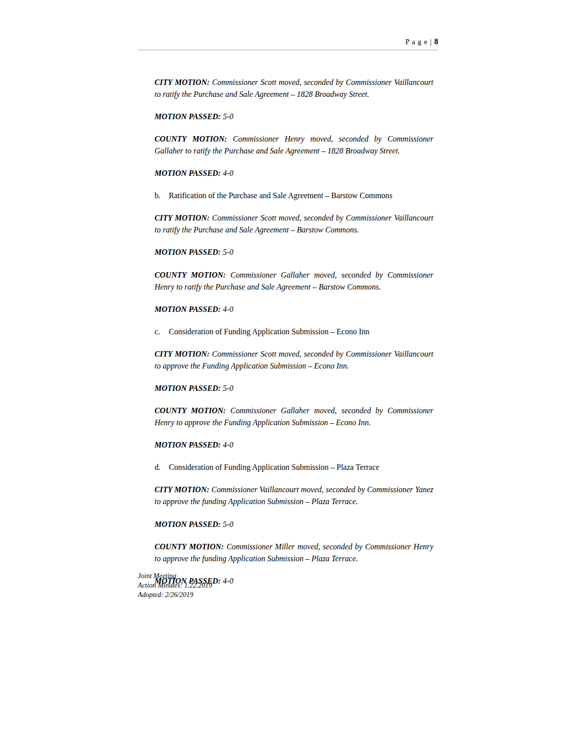P a g e | 8
CITY MOTION: Commissioner Scott moved, seconded by Commissioner Vaillancourt to ratify the Purchase and Sale Agreement – 1828 Broadway Street.
MOTION PASSED: 5-0
COUNTY MOTION: Commissioner Henry moved, seconded by Commissioner Gallaher to ratify the Purchase and Sale Agreement – 1828 Broadway Street.
MOTION PASSED: 4-0
b. Ratification of the Purchase and Sale Agreement – Barstow Commons
CITY MOTION: Commissioner Scott moved, seconded by Commissioner Vaillancourt to ratify the Purchase and Sale Agreement – Barstow Commons.
MOTION PASSED: 5-0
COUNTY MOTION: Commissioner Gallaher moved, seconded by Commissioner Henry to ratify the Purchase and Sale Agreement – Barstow Commons.
MOTION PASSED: 4-0
c. Consideration of Funding Application Submission – Econo Inn
CITY MOTION: Commissioner Scott moved, seconded by Commissioner Vaillancourt to approve the Funding Application Submission – Econo Inn.
MOTION PASSED: 5-0
COUNTY MOTION: Commissioner Gallaher moved, seconded by Commissioner Henry to approve the Funding Application Submission – Econo Inn.
MOTION PASSED: 4-0
d. Consideration of Funding Application Submission – Plaza Terrace
CITY MOTION: Commissioner Vaillancourt moved, seconded by Commissioner Yanez to approve the funding Application Submission – Plaza Terrace.
MOTION PASSED: 5-0
COUNTY MOTION: Commissioner Miller moved, seconded by Commissioner Henry to approve the funding Application Submission – Plaza Terrace.
MOTION PASSED: 4-0
Joint Meeting
Action Minutes: 1.22.2019
Adopted: 2/26/2019